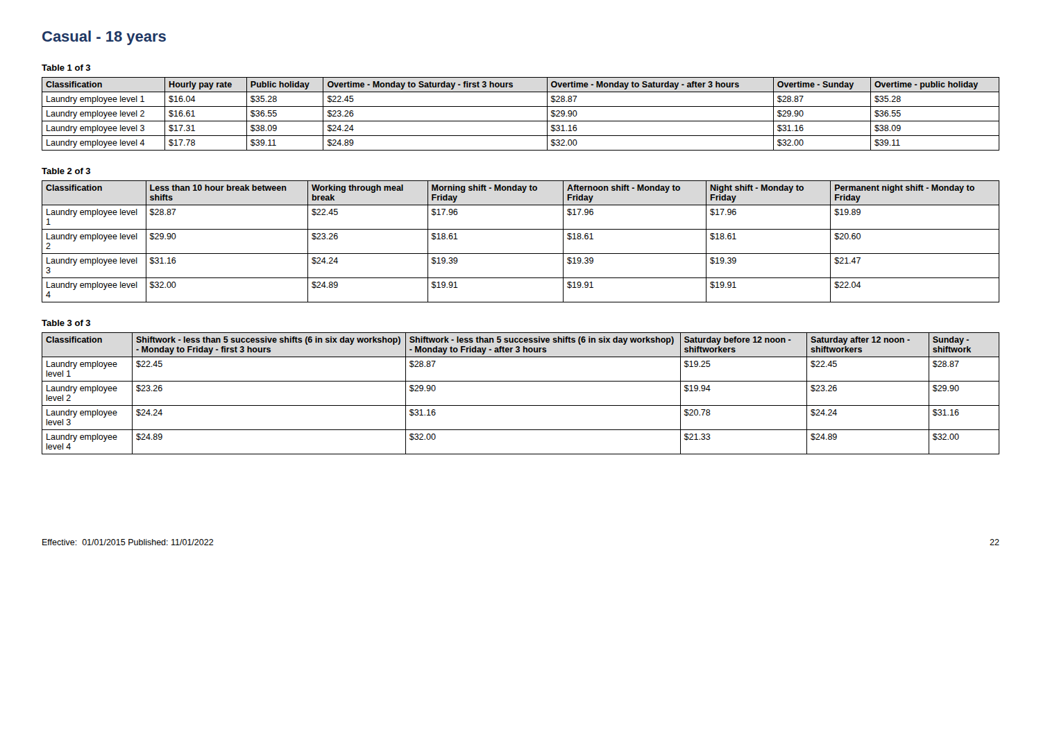Casual - 18 years
Table 1 of 3
| Classification | Hourly pay rate | Public holiday | Overtime - Monday to Saturday - first 3 hours | Overtime - Monday to Saturday - after 3 hours | Overtime - Sunday | Overtime - public holiday |
| --- | --- | --- | --- | --- | --- | --- |
| Laundry employee level 1 | $16.04 | $35.28 | $22.45 | $28.87 | $28.87 | $35.28 |
| Laundry employee level 2 | $16.61 | $36.55 | $23.26 | $29.90 | $29.90 | $36.55 |
| Laundry employee level 3 | $17.31 | $38.09 | $24.24 | $31.16 | $31.16 | $38.09 |
| Laundry employee level 4 | $17.78 | $39.11 | $24.89 | $32.00 | $32.00 | $39.11 |
Table 2 of 3
| Classification | Less than 10 hour break between shifts | Working through meal break | Morning shift - Monday to Friday | Afternoon shift - Monday to Friday | Night shift - Monday to Friday | Permanent night shift - Monday to Friday |
| --- | --- | --- | --- | --- | --- | --- |
| Laundry employee level 1 | $28.87 | $22.45 | $17.96 | $17.96 | $17.96 | $19.89 |
| Laundry employee level 2 | $29.90 | $23.26 | $18.61 | $18.61 | $18.61 | $20.60 |
| Laundry employee level 3 | $31.16 | $24.24 | $19.39 | $19.39 | $19.39 | $21.47 |
| Laundry employee level 4 | $32.00 | $24.89 | $19.91 | $19.91 | $19.91 | $22.04 |
Table 3 of 3
| Classification | Shiftwork - less than 5 successive shifts (6 in six day workshop) - Monday to Friday - first 3 hours | Shiftwork - less than 5 successive shifts (6 in six day workshop) - Monday to Friday - after 3 hours | Saturday before 12 noon - shiftworkers | Saturday after 12 noon - shiftworkers | Sunday - shiftwork |
| --- | --- | --- | --- | --- | --- |
| Laundry employee level 1 | $22.45 | $28.87 | $19.25 | $22.45 | $28.87 |
| Laundry employee level 2 | $23.26 | $29.90 | $19.94 | $23.26 | $29.90 |
| Laundry employee level 3 | $24.24 | $31.16 | $20.78 | $24.24 | $31.16 |
| Laundry employee level 4 | $24.89 | $32.00 | $21.33 | $24.89 | $32.00 |
Effective: 01/01/2015 Published: 11/01/2022
22